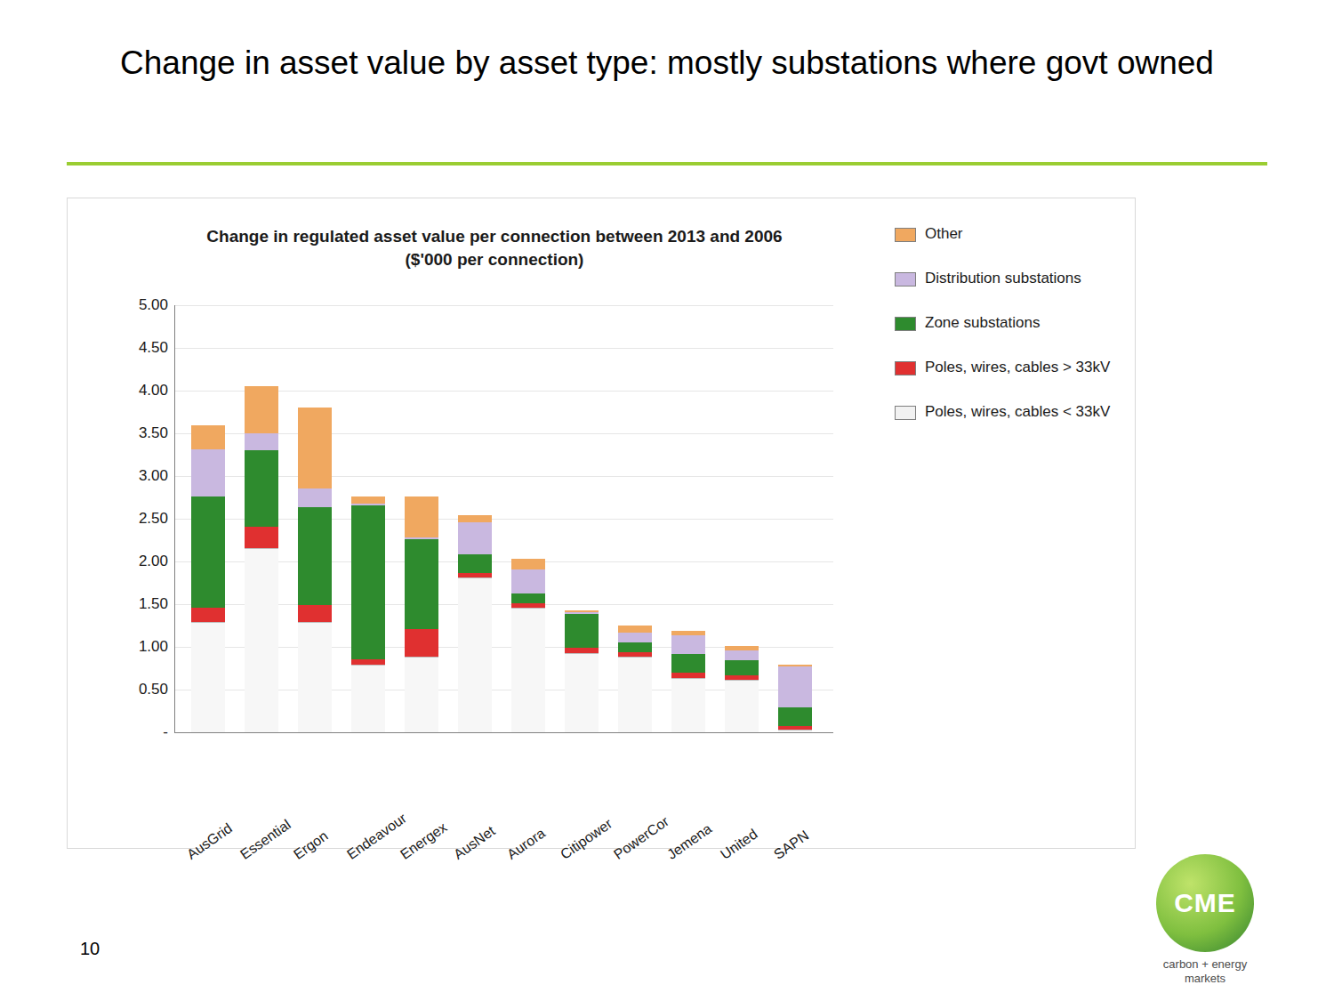Change in asset value by asset type: mostly substations where govt owned
Change in regulated asset value per connection between 2013 and 2006
($'000 per connection)
Other
Distribution substations
Zone substations
Poles, wires, cables > 33kV
Poles, wires, cables < 33kV
5.00
4.50
4.00
3.50
3.00
2.50
2.00
1.50
1.00
0.50
-
AusGrid
Essential
Ergon
Endeavour
Energex
AusNet
Aurora
Citipower
PowerCor
Jemena
United
SAPN
10
CME
carbon + energy
markets